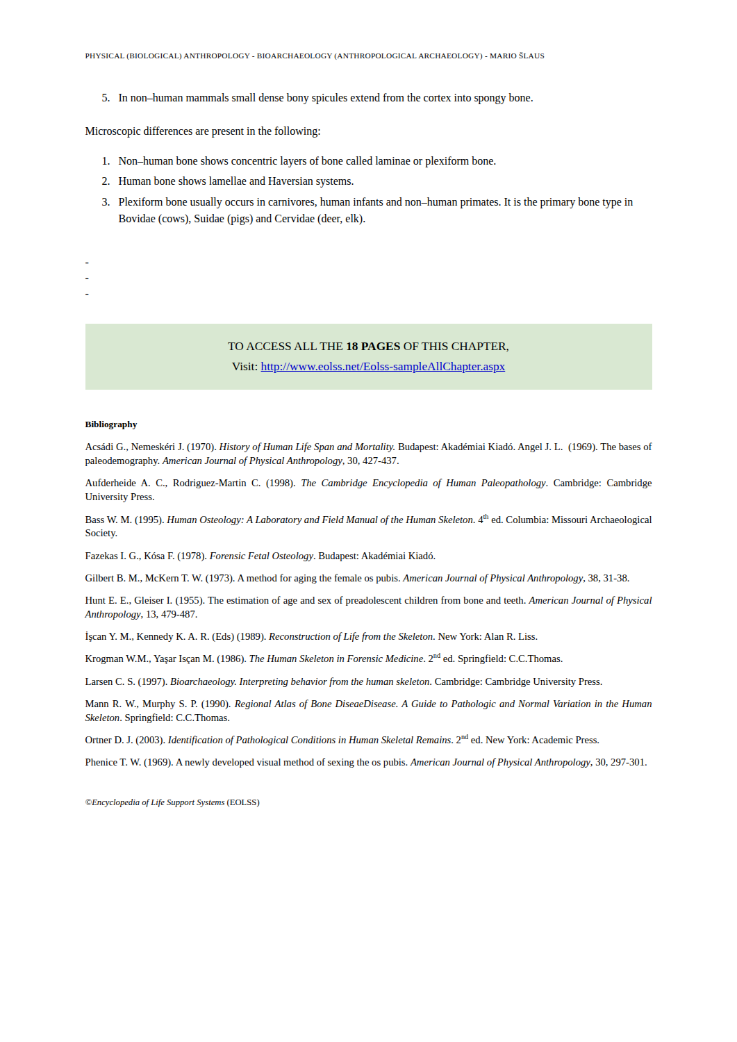Physical (Biological) Anthropology - Bioarchaeology (Anthropological Archaeology) - Mario Šlaus
In non–human mammals small dense bony spicules extend from the cortex into spongy bone.
Microscopic differences are present in the following:
Non–human bone shows concentric layers of bone called laminae or plexiform bone.
Human bone shows lamellae and Haversian systems.
Plexiform bone usually occurs in carnivores, human infants and non–human primates. It is the primary bone type in Bovidae (cows), Suidae (pigs) and Cervidae (deer, elk).
- - -
TO ACCESS ALL THE 18 PAGES OF THIS CHAPTER,
Visit: http://www.eolss.net/Eolss-sampleAllChapter.aspx
Bibliography
Acsádi G., Nemeskéri J. (1970). History of Human Life Span and Mortality. Budapest: Akadémiai Kiadó. Angel J. L. (1969). The bases of paleodemography. American Journal of Physical Anthropology, 30, 427-437.
Aufderheide A. C., Rodriguez-Martin C. (1998). The Cambridge Encyclopedia of Human Paleopathology. Cambridge: Cambridge University Press.
Bass W. M. (1995). Human Osteology: A Laboratory and Field Manual of the Human Skeleton. 4th ed. Columbia: Missouri Archaeological Society.
Fazekas I. G., Kósa F. (1978). Forensic Fetal Osteology. Budapest: Akadémiai Kiadó.
Gilbert B. M., McKern T. W. (1973). A method for aging the female os pubis. American Journal of Physical Anthropology, 38, 31-38.
Hunt E. E., Gleiser I. (1955). The estimation of age and sex of preadolescent children from bone and teeth. American Journal of Physical Anthropology, 13, 479-487.
İşcan Y. M., Kennedy K. A. R. (Eds) (1989). Reconstruction of Life from the Skeleton. New York: Alan R. Liss.
Krogman W.M., Yaşar Isçan M. (1986). The Human Skeleton in Forensic Medicine. 2nd ed. Springfield: C.C.Thomas.
Larsen C. S. (1997). Bioarchaeology. Interpreting behavior from the human skeleton. Cambridge: Cambridge University Press.
Mann R. W., Murphy S. P. (1990). Regional Atlas of Bone DiseaeDisease. A Guide to Pathologic and Normal Variation in the Human Skeleton. Springfield: C.C.Thomas.
Ortner D. J. (2003). Identification of Pathological Conditions in Human Skeletal Remains. 2nd ed. New York: Academic Press.
Phenice T. W. (1969). A newly developed visual method of sexing the os pubis. American Journal of Physical Anthropology, 30, 297-301.
©Encyclopedia of Life Support Systems (EOLSS)